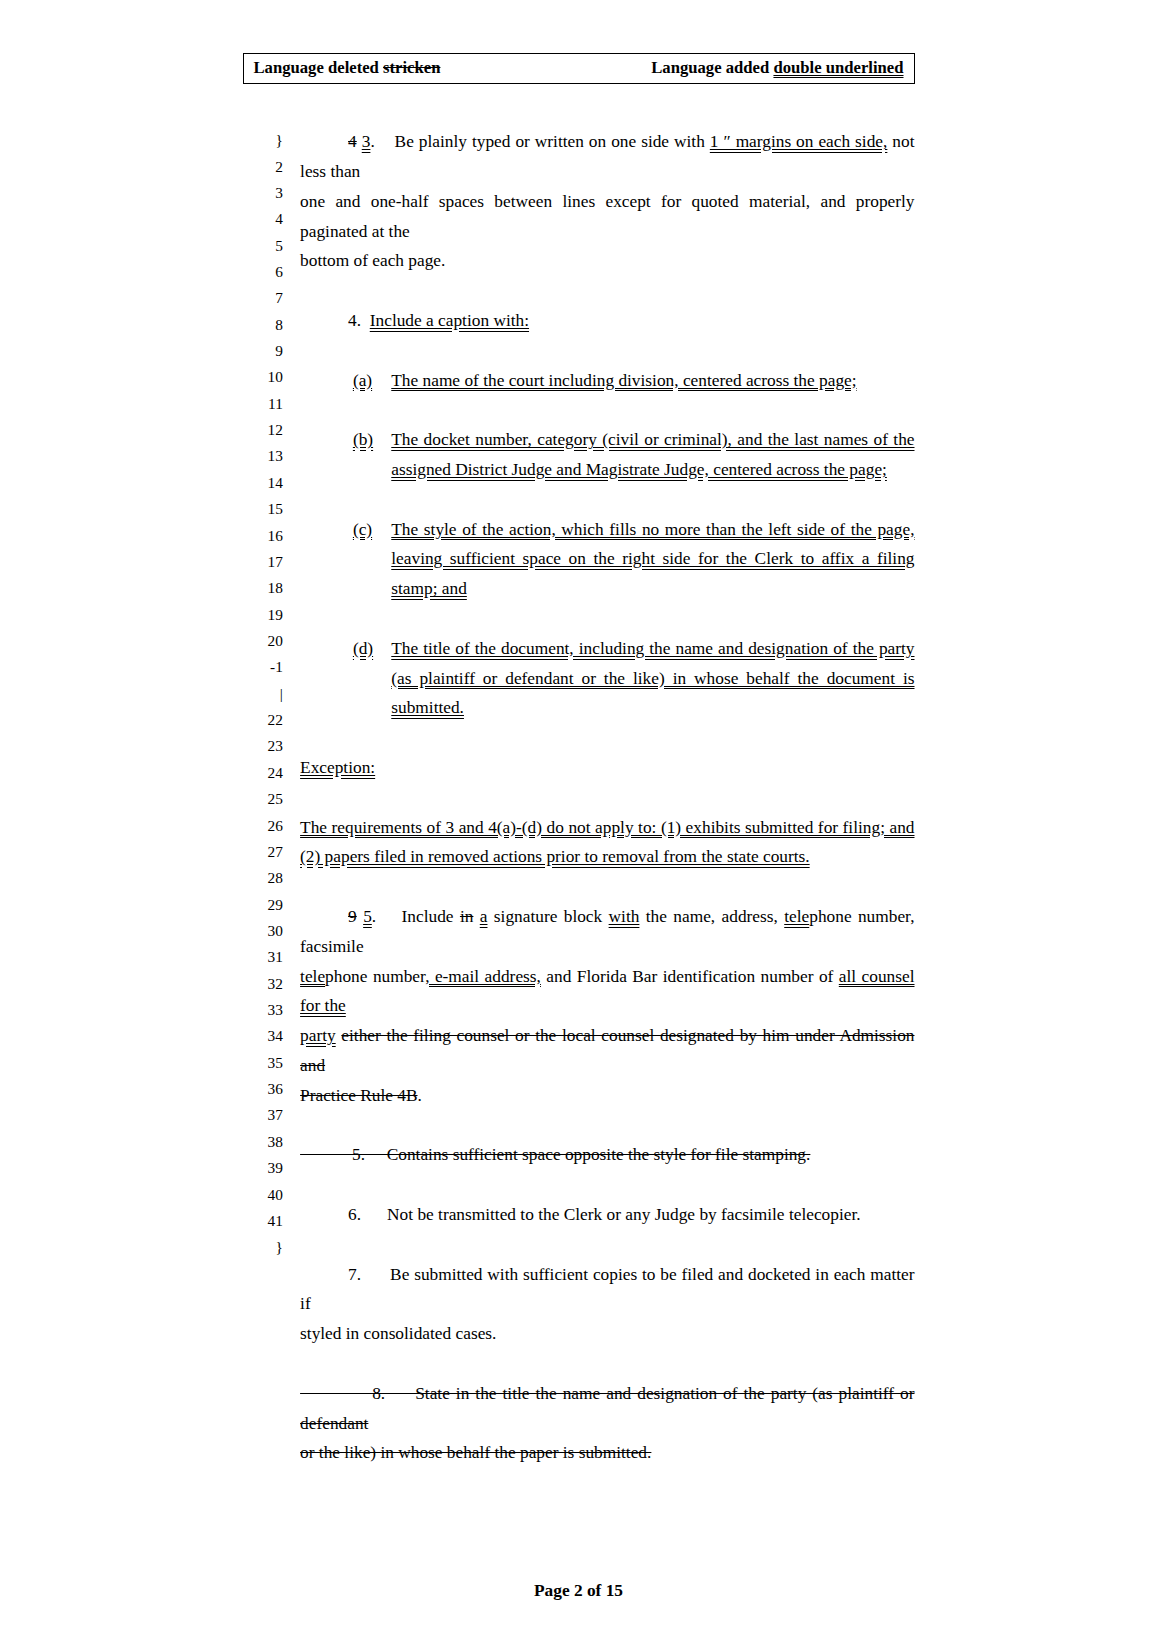Language deleted stricken Language added double underlined
} 2 3 4 5 6 7 8 9 10 11 12 13 14 15 16 17 18 19 20 ‑1 | 22 23 24 25 26 27 28 29 30 31 32 33 34 35 36 37 38 39 40 41 }
4 3. Be plainly typed or written on one side with 1 ″ margins on each side, not less than
one and one-half spaces between lines except for quoted material, and properly paginated at the
bottom of each page.
4. Include a caption with:
(a)
The name of the court including division, centered across the page;
(b)
The docket number, category (civil or criminal), and the last names of the assigned District Judge and Magistrate Judge, centered across the page;
(c)
The style of the action, which fills no more than the left side of the page, leaving sufficient space on the right side for the Clerk to affix a filing stamp; and
(d)
The title of the document, including the name and designation of the party (as plaintiff or defendant or the like) in whose behalf the document is submitted.
Exception:
The requirements of 3 and 4(a)-(d) do not apply to: (1) exhibits submitted for filing; and (2) papers filed in removed actions prior to removal from the state courts.
9 5. Include in a signature block with the name, address, telephone number, facsimile
telephone number, e-mail address, and Florida Bar identification number of all counsel for the
party either the filing counsel or the local counsel designated by him under Admission and
Practice Rule 4B.
5. Contains sufficient space opposite the style for file stamping.
6. Not be transmitted to the Clerk or any Judge by facsimile telecopier.
7. Be submitted with sufficient copies to be filed and docketed in each matter if
styled in consolidated cases.
8. State in the title the name and designation of the party (as plaintiff or defendant
or the like) in whose behalf the paper is submitted.
Page 2 of 15